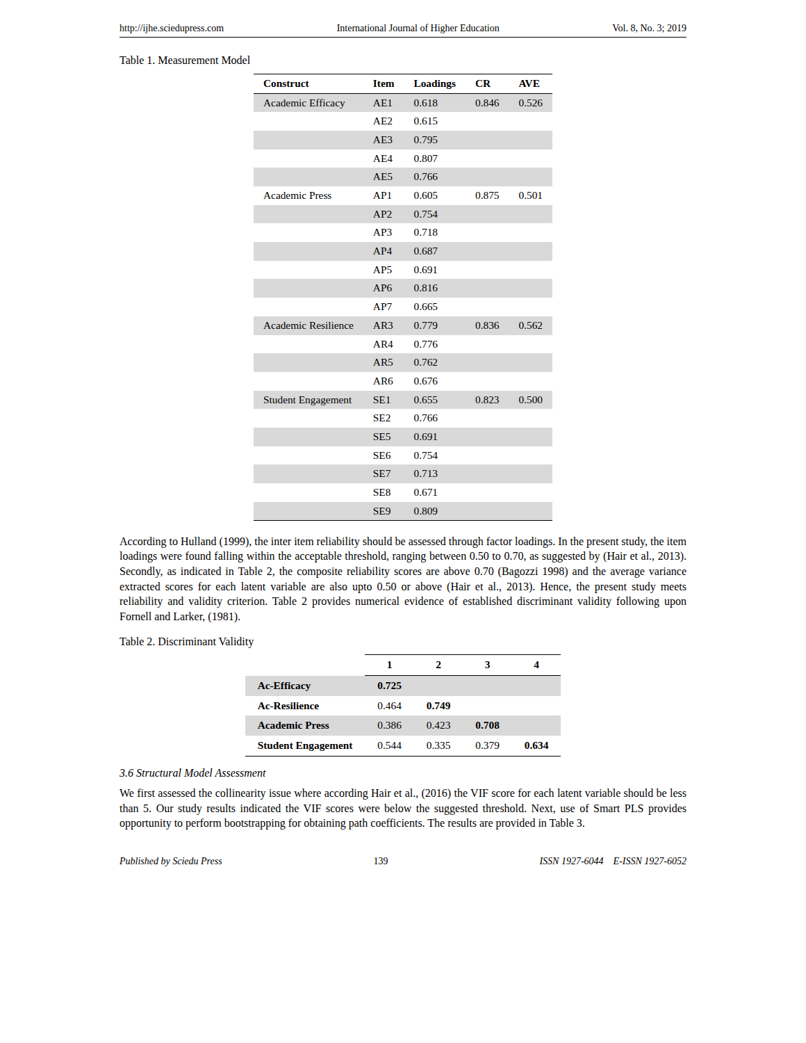http://ijhe.sciedupress.com International Journal of Higher Education Vol. 8, No. 3; 2019
Table 1. Measurement Model
| Construct | Item | Loadings | CR | AVE |
| --- | --- | --- | --- | --- |
| Academic Efficacy | AE1 | 0.618 | 0.846 | 0.526 |
| | AE2 | 0.615 | | |
| | AE3 | 0.795 | | |
| | AE4 | 0.807 | | |
| | AE5 | 0.766 | | |
| Academic Press | AP1 | 0.605 | 0.875 | 0.501 |
| | AP2 | 0.754 | | |
| | AP3 | 0.718 | | |
| | AP4 | 0.687 | | |
| | AP5 | 0.691 | | |
| | AP6 | 0.816 | | |
| | AP7 | 0.665 | | |
| Academic Resilience | AR3 | 0.779 | 0.836 | 0.562 |
| | AR4 | 0.776 | | |
| | AR5 | 0.762 | | |
| | AR6 | 0.676 | | |
| Student Engagement | SE1 | 0.655 | 0.823 | 0.500 |
| | SE2 | 0.766 | | |
| | SE5 | 0.691 | | |
| | SE6 | 0.754 | | |
| | SE7 | 0.713 | | |
| | SE8 | 0.671 | | |
| | SE9 | 0.809 | | |
According to Hulland (1999), the inter item reliability should be assessed through factor loadings. In the present study, the item loadings were found falling within the acceptable threshold, ranging between 0.50 to 0.70, as suggested by (Hair et al., 2013). Secondly, as indicated in Table 2, the composite reliability scores are above 0.70 (Bagozzi 1998) and the average variance extracted scores for each latent variable are also upto 0.50 or above (Hair et al., 2013). Hence, the present study meets reliability and validity criterion. Table 2 provides numerical evidence of established discriminant validity following upon Fornell and Larker, (1981).
Table 2. Discriminant Validity
| | 1 | 2 | 3 | 4 |
| --- | --- | --- | --- | --- |
| Ac-Efficacy | 0.725 | | | |
| Ac-Resilience | 0.464 | 0.749 | | |
| Academic Press | 0.386 | 0.423 | 0.708 | |
| Student Engagement | 0.544 | 0.335 | 0.379 | 0.634 |
3.6 Structural Model Assessment
We first assessed the collinearity issue where according Hair et al., (2016) the VIF score for each latent variable should be less than 5. Our study results indicated the VIF scores were below the suggested threshold. Next, use of Smart PLS provides opportunity to perform bootstrapping for obtaining path coefficients. The results are provided in Table 3.
Published by Sciedu Press 139 ISSN 1927-6044 E-ISSN 1927-6052